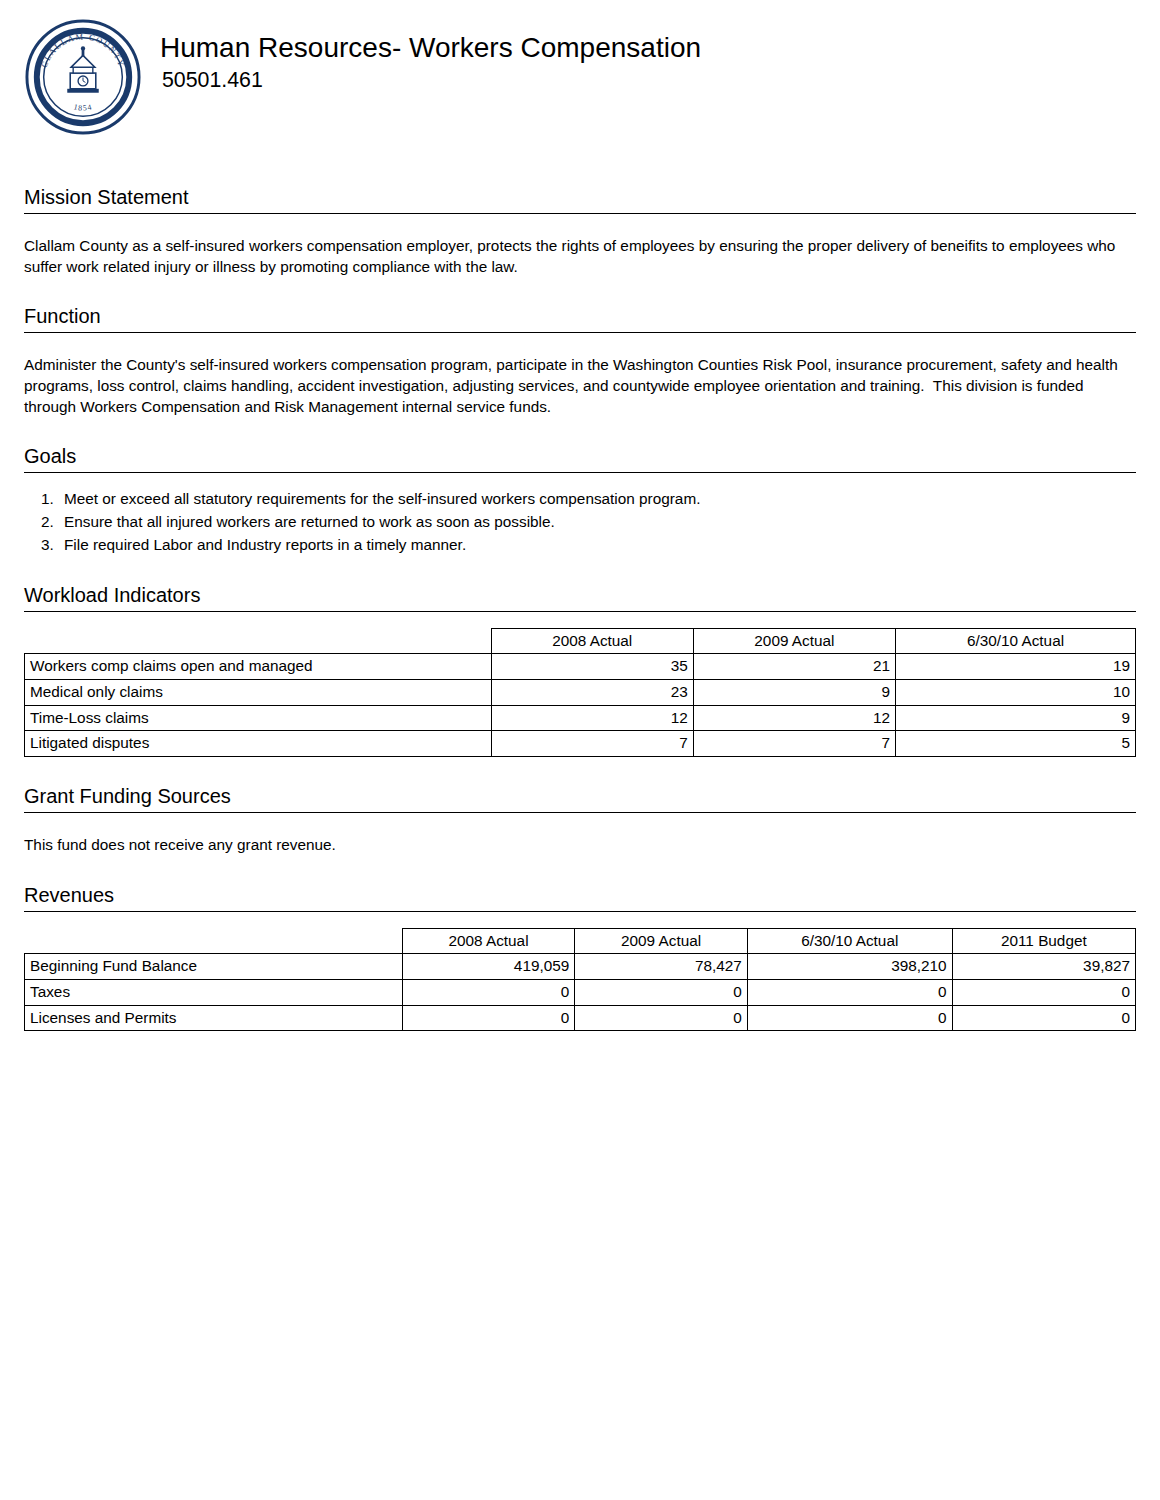CLALLAM COUNTY 1854
Human Resources- Workers Compensation
50501.461
Mission Statement
Clallam County as a self-insured workers compensation employer, protects the rights of employees by ensuring the proper delivery of beneifits to employees who suffer work related injury or illness by promoting compliance with the law.
Function
Administer the County's self-insured workers compensation program, participate in the Washington Counties Risk Pool, insurance procurement, safety and health programs, loss control, claims handling, accident investigation, adjusting services, and countywide employee orientation and training. This division is funded through Workers Compensation and Risk Management internal service funds.
Goals
Meet or exceed all statutory requirements for the self-insured workers compensation program.
Ensure that all injured workers are returned to work as soon as possible.
File required Labor and Industry reports in a timely manner.
Workload Indicators
| | 2008 Actual | 2009 Actual | 6/30/10 Actual |
| --- | --- | --- | --- |
| Workers comp claims open and managed | 35 | 21 | 19 |
| Medical only claims | 23 | 9 | 10 |
| Time-Loss claims | 12 | 12 | 9 |
| Litigated disputes | 7 | 7 | 5 |
Grant Funding Sources
This fund does not receive any grant revenue.
Revenues
| | 2008 Actual | 2009 Actual | 6/30/10 Actual | 2011 Budget |
| --- | --- | --- | --- | --- |
| Beginning Fund Balance | 419,059 | 78,427 | 398,210 | 39,827 |
| Taxes | 0 | 0 | 0 | 0 |
| Licenses and Permits | 0 | 0 | 0 | 0 |